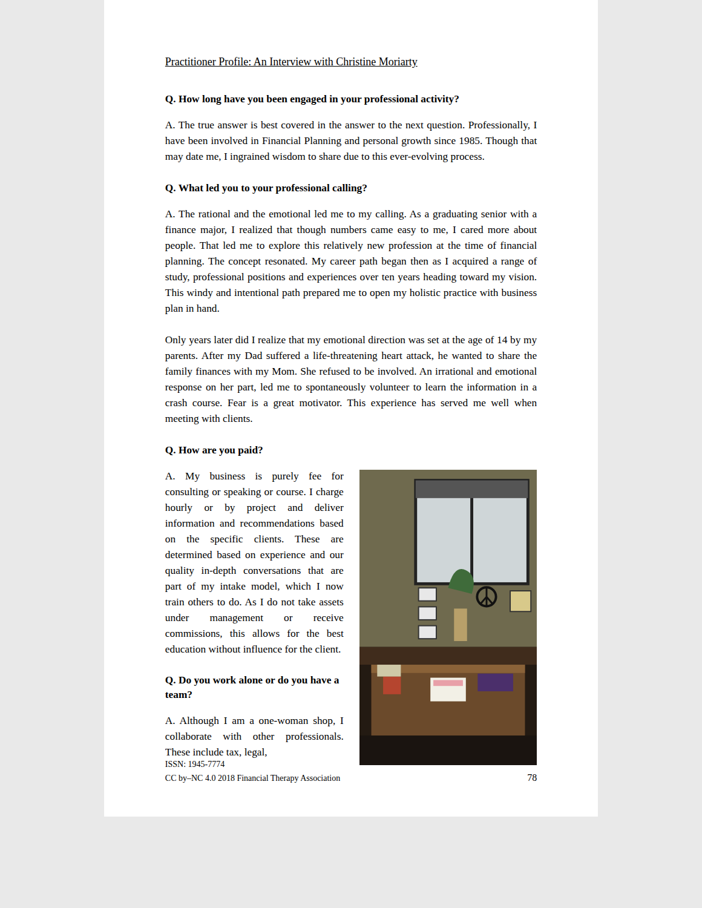Practitioner Profile: An Interview with Christine Moriarty
Q. How long have you been engaged in your professional activity?
A. The true answer is best covered in the answer to the next question. Professionally, I have been involved in Financial Planning and personal growth since 1985. Though that may date me, I ingrained wisdom to share due to this ever-evolving process.
Q. What led you to your professional calling?
A. The rational and the emotional led me to my calling. As a graduating senior with a finance major, I realized that though numbers came easy to me, I cared more about people. That led me to explore this relatively new profession at the time of financial planning. The concept resonated. My career path began then as I acquired a range of study, professional positions and experiences over ten years heading toward my vision. This windy and intentional path prepared me to open my holistic practice with business plan in hand.
Only years later did I realize that my emotional direction was set at the age of 14 by my parents. After my Dad suffered a life-threatening heart attack, he wanted to share the family finances with my Mom. She refused to be involved. An irrational and emotional response on her part, led me to spontaneously volunteer to learn the information in a crash course. Fear is a great motivator. This experience has served me well when meeting with clients.
Q. How are you paid?
A. My business is purely fee for consulting or speaking or course. I charge hourly or by project and deliver information and recommendations based on the specific clients. These are determined based on experience and our quality in-depth conversations that are part of my intake model, which I now train others to do. As I do not take assets under management or receive commissions, this allows for the best education without influence for the client.
Q. Do you work alone or do you have a team?
A. Although I am a one-woman shop, I collaborate with other professionals. These include tax, legal,
ISSN: 1945-7774
CC by–NC 4.0 2018 Financial Therapy Association 78